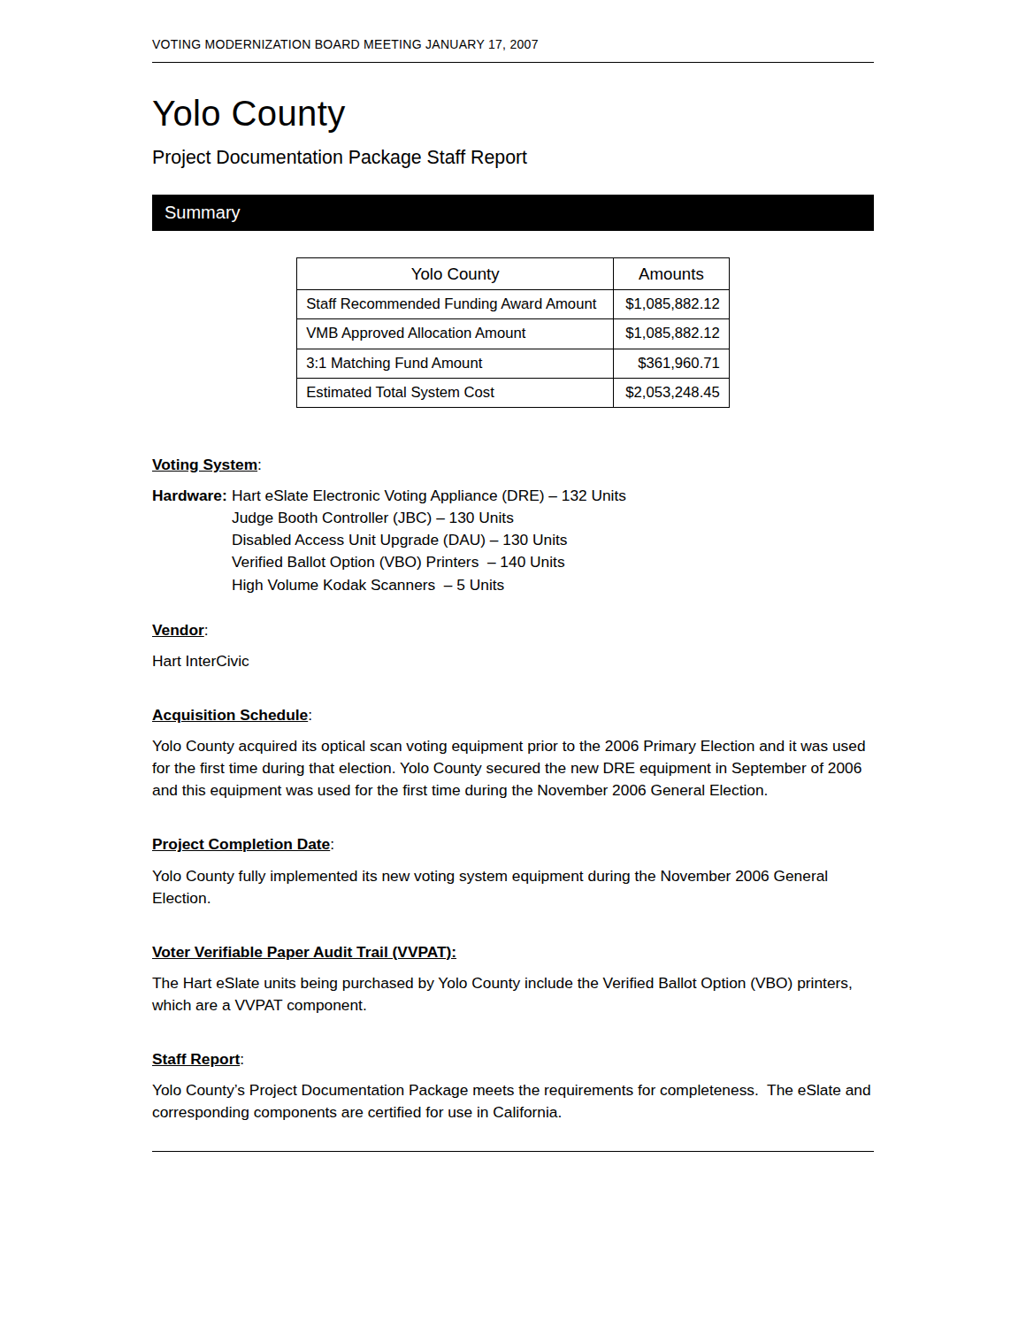VOTING MODERNIZATION BOARD MEETING JANUARY 17, 2007
Yolo County
Project Documentation Package Staff Report
Summary
| Yolo County | Amounts |
| --- | --- |
| Staff Recommended Funding Award Amount | $1,085,882.12 |
| VMB Approved Allocation Amount | $1,085,882.12 |
| 3:1 Matching Fund Amount | $361,960.71 |
| Estimated Total System Cost | $2,053,248.45 |
Voting System
:
Hardware:
Hart eSlate Electronic Voting Appliance (DRE) – 132 Units
Judge Booth Controller (JBC) – 130 Units
Disabled Access Unit Upgrade (DAU) – 130 Units
Verified Ballot Option (VBO) Printers – 140 Units
High Volume Kodak Scanners – 5 Units
Vendor
:
Hart InterCivic
Acquisition Schedule
:
Yolo County acquired its optical scan voting equipment prior to the 2006 Primary Election and it was used for the first time during that election. Yolo County secured the new DRE equipment in September of 2006 and this equipment was used for the first time during the November 2006 General Election.
Project Completion Date
:
Yolo County fully implemented its new voting system equipment during the November 2006 General Election.
Voter Verifiable Paper Audit Trail (VVPAT):
The Hart eSlate units being purchased by Yolo County include the Verified Ballot Option (VBO) printers, which are a VVPAT component.
Staff Report
:
Yolo County’s Project Documentation Package meets the requirements for completeness. The eSlate and corresponding components are certified for use in California.